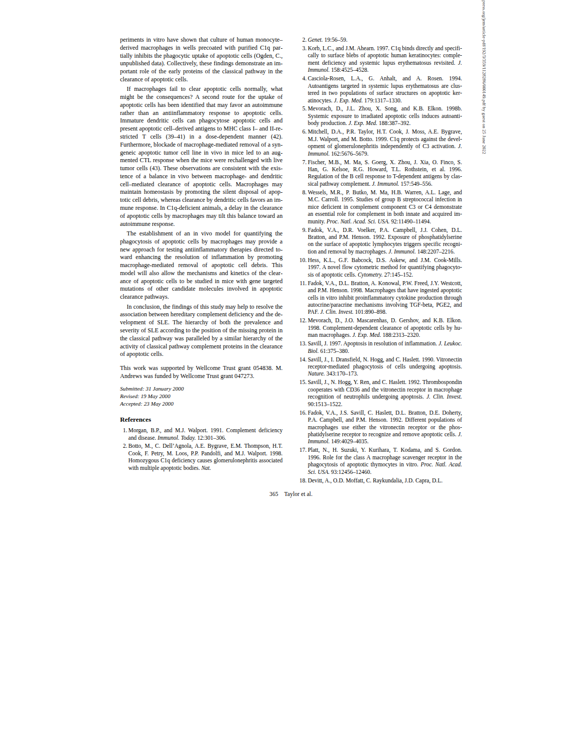Downloaded from http://rupress.org/jem/article-pdf/192/3/359/1128286/000149.pdf by guest on 25 June 2022
periments in vitro have shown that culture of human monocyte–derived macrophages in wells precoated with purified C1q partially inhibits the phagocytic uptake of apoptotic cells (Ogden, C., unpublished data). Collectively, these findings demonstrate an important role of the early proteins of the classical pathway in the clearance of apoptotic cells.
If macrophages fail to clear apoptotic cells normally, what might be the consequences? A second route for the uptake of apoptotic cells has been identified that may favor an autoimmune rather than an antiinflammatory response to apoptotic cells. Immature dendritic cells can phagocytose apoptotic cells and present apoptotic cell–derived antigens to MHC class I– and II-restricted T cells (39–41) in a dose-dependent manner (42). Furthermore, blockade of macrophage-mediated removal of a syngeneic apoptotic tumor cell line in vivo in mice led to an augmented CTL response when the mice were rechallenged with live tumor cells (43). These observations are consistent with the existence of a balance in vivo between macrophage- and dendritic cell–mediated clearance of apoptotic cells. Macrophages may maintain homeostasis by promoting the silent disposal of apoptotic cell debris, whereas clearance by dendritic cells favors an immune response. In C1q-deficient animals, a delay in the clearance of apoptotic cells by macrophages may tilt this balance toward an autoimmune response.
The establishment of an in vivo model for quantifying the phagocytosis of apoptotic cells by macrophages may provide a new approach for testing antiinflammatory therapies directed toward enhancing the resolution of inflammation by promoting macrophage-mediated removal of apoptotic cell debris. This model will also allow the mechanisms and kinetics of the clearance of apoptotic cells to be studied in mice with gene targeted mutations of other candidate molecules involved in apoptotic clearance pathways.
In conclusion, the findings of this study may help to resolve the association between hereditary complement deficiency and the development of SLE. The hierarchy of both the prevalence and severity of SLE according to the position of the missing protein in the classical pathway was paralleled by a similar hierarchy of the activity of classical pathway complement proteins in the clearance of apoptotic cells.
This work was supported by Wellcome Trust grant 054838. M. Andrews was funded by Wellcome Trust grant 047273.
Submitted: 31 January 2000
Revised: 19 May 2000
Accepted: 23 May 2000
References
Morgan, B.P., and M.J. Walport. 1991. Complement deficiency and disease. Immunol. Today. 12:301–306.
Botto, M., C. Dell’Agnola, A.E. Bygrave, E.M. Thompson, H.T. Cook, F. Petry, M. Loos, P.P. Pandolfi, and M.J. Walport. 1998. Homozygous C1q deficiency causes glomerulonephritis associated with multiple apoptotic bodies. Nat.
Genet. 19:56–59.
Korb, L.C., and J.M. Ahearn. 1997. C1q binds directly and specifically to surface blebs of apoptotic human keratinocytes: complement deficiency and systemic lupus erythematosus revisited. J. Immunol. 158:4525–4528.
Casciola-Rosen, L.A., G. Anhalt, and A. Rosen. 1994. Autoantigens targeted in systemic lupus erythematosus are clustered in two populations of surface structures on apoptotic keratinocytes. J. Exp. Med. 179:1317–1330.
Mevorach, D., J.L. Zhou, X. Song, and K.B. Elkon. 1998b. Systemic exposure to irradiated apoptotic cells induces autoantibody production. J. Exp. Med. 188:387–392.
Mitchell, D.A., P.R. Taylor, H.T. Cook, J. Moss, A.E. Bygrave, M.J. Walport, and M. Botto. 1999. C1q protects against the development of glomerulonephritis independently of C3 activation. J. Immunol. 162:5676–5679.
Fischer, M.B., M. Ma, S. Goerg, X. Zhou, J. Xia, O. Finco, S. Han, G. Kelsoe, R.G. Howard, T.L. Rothstein, et al. 1996. Regulation of the B cell response to T-dependent antigens by classical pathway complement. J. Immunol. 157:549–556.
Wessels, M.R., P. Butko, M. Ma, H.B. Warren, A.L. Lage, and M.C. Carroll. 1995. Studies of group B streptococcal infection in mice deficient in complement component C3 or C4 demonstrate an essential role for complement in both innate and acquired immunity. Proc. Natl. Acad. Sci. USA. 92:11490–11494.
Fadok, V.A., D.R. Voelker, P.A. Campbell, J.J. Cohen, D.L. Bratton, and P.M. Henson. 1992. Exposure of phosphatidylserine on the surface of apoptotic lymphocytes triggers specific recognition and removal by macrophages. J. Immunol. 148:2207–2216.
Hess, K.L., G.F. Babcock, D.S. Askew, and J.M. Cook-Mills. 1997. A novel flow cytometric method for quantifying phagocytosis of apoptotic cells. Cytometry. 27:145–152.
Fadok, V.A., D.L. Bratton, A. Konowal, P.W. Freed, J.Y. Westcott, and P.M. Henson. 1998. Macrophages that have ingested apoptotic cells in vitro inhibit proinflammatory cytokine production through autocrine/paracrine mechanisms involving TGF-beta, PGE2, and PAF. J. Clin. Invest. 101:890–898.
Mevorach, D., J.O. Mascarenhas, D. Gershov, and K.B. Elkon. 1998. Complement-dependent clearance of apoptotic cells by human macrophages. J. Exp. Med. 188:2313–2320.
Savill, J. 1997. Apoptosis in resolution of inflammation. J. Leukoc. Biol. 61:375–380.
Savill, J., I. Dransfield, N. Hogg, and C. Haslett. 1990. Vitronectin receptor-mediated phagocytosis of cells undergoing apoptosis. Nature. 343:170–173.
Savill, J., N. Hogg, Y. Ren, and C. Haslett. 1992. Thrombospondin cooperates with CD36 and the vitronectin receptor in macrophage recognition of neutrophils undergoing apoptosis. J. Clin. Invest. 90:1513–1522.
Fadok, V.A., J.S. Savill, C. Haslett, D.L. Bratton, D.E. Doherty, P.A. Campbell, and P.M. Henson. 1992. Different populations of macrophages use either the vitronectin receptor or the phosphatidylserine receptor to recognize and remove apoptotic cells. J. Immunol. 149:4029–4035.
Platt, N., H. Suzuki, Y. Kurihara, T. Kodama, and S. Gordon. 1996. Role for the class A macrophage scavenger receptor in the phagocytosis of apoptotic thymocytes in vitro. Proc. Natl. Acad. Sci. USA. 93:12456–12460.
Devitt, A., O.D. Moffatt, C. Raykundalia, J.D. Capra, D.L.
365 Taylor et al.